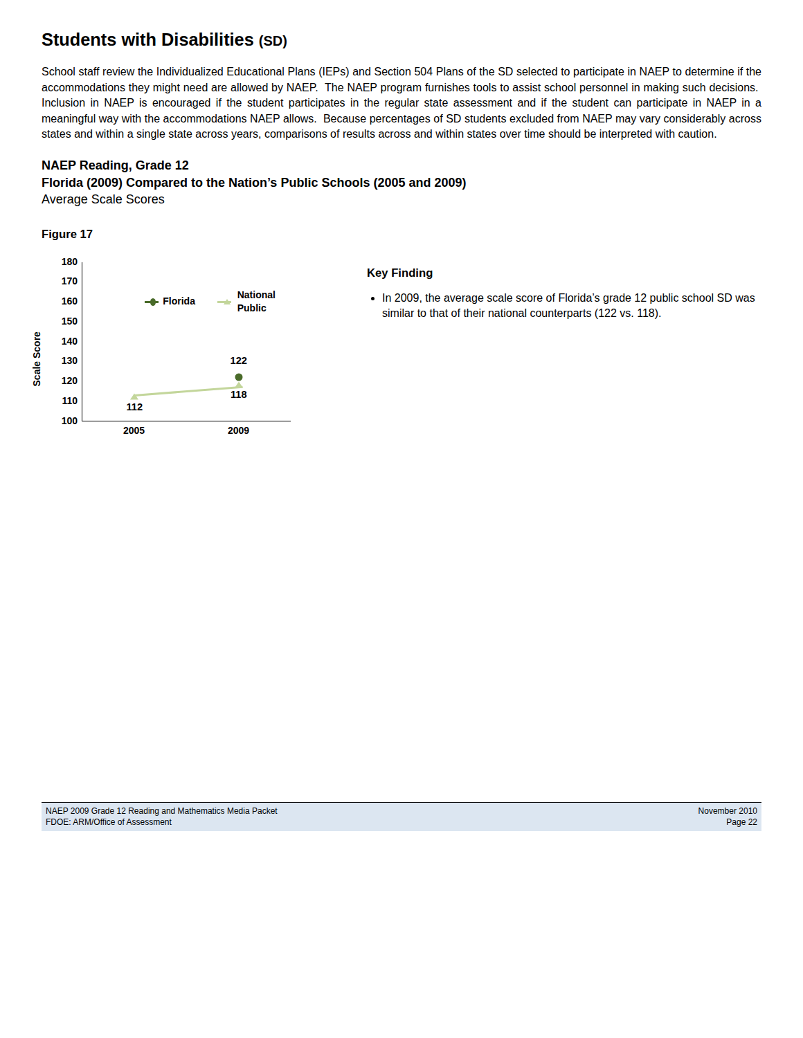Students with Disabilities (SD)
School staff review the Individualized Educational Plans (IEPs) and Section 504 Plans of the SD selected to participate in NAEP to determine if the accommodations they might need are allowed by NAEP. The NAEP program furnishes tools to assist school personnel in making such decisions. Inclusion in NAEP is encouraged if the student participates in the regular state assessment and if the student can participate in NAEP in a meaningful way with the accommodations NAEP allows. Because percentages of SD students excluded from NAEP may vary considerably across states and within a single state across years, comparisons of results across and within states over time should be interpreted with caution.
NAEP Reading, Grade 12
Florida (2009) Compared to the Nation’s Public Schools (2005 and 2009)
Average Scale Scores
Figure 17
Scale Score
180 170 160 150 140 130 120 110 100
Florida National Public
112
118
122
2005 2009
Key Finding
In 2009, the average scale score of Florida’s grade 12 public school SD was similar to that of their national counterparts (122 vs. 118).
NAEP 2009 Grade 12 Reading and Mathematics Media Packet
FDOE: ARM/Office of Assessment
November 2010
Page 22